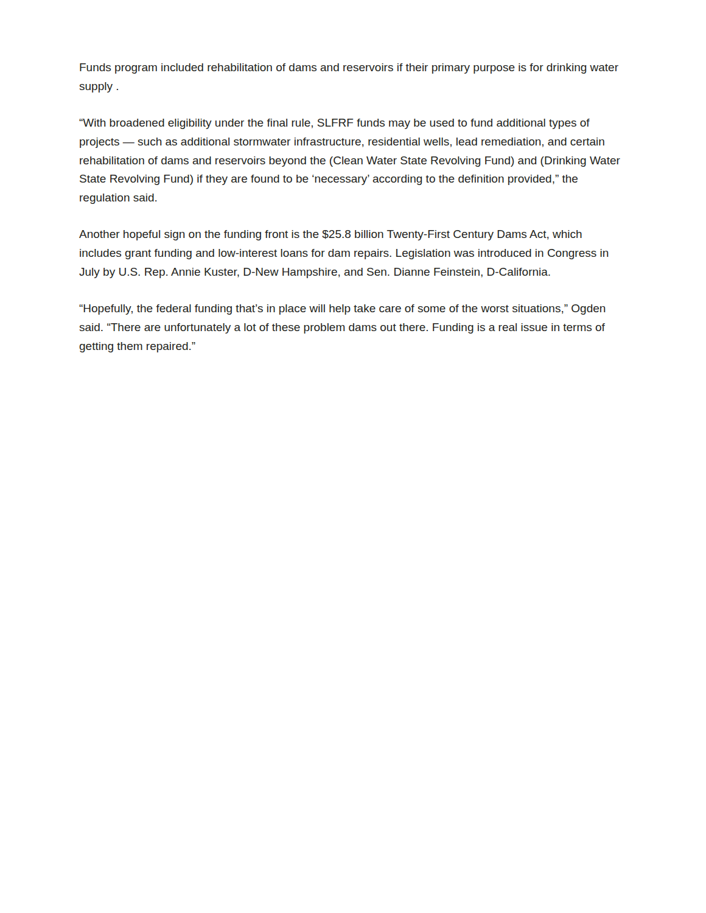Funds program included rehabilitation of dams and reservoirs if their primary purpose is for drinking water supply .
“With broadened eligibility under the final rule, SLFRF funds may be used to fund additional types of projects — such as additional stormwater infrastructure, residential wells, lead remediation, and certain rehabilitation of dams and reservoirs beyond the (Clean Water State Revolving Fund) and (Drinking Water State Revolving Fund) if they are found to be ‘necessary’ according to the definition provided,” the regulation said.
Another hopeful sign on the funding front is the $25.8 billion Twenty-First Century Dams Act, which includes grant funding and low-interest loans for dam repairs. Legislation was introduced in Congress in July by U.S. Rep. Annie Kuster, D-New Hampshire, and Sen. Dianne Feinstein, D-California.
“Hopefully, the federal funding that’s in place will help take care of some of the worst situations,” Ogden said. “There are unfortunately a lot of these problem dams out there. Funding is a real issue in terms of getting them repaired.”